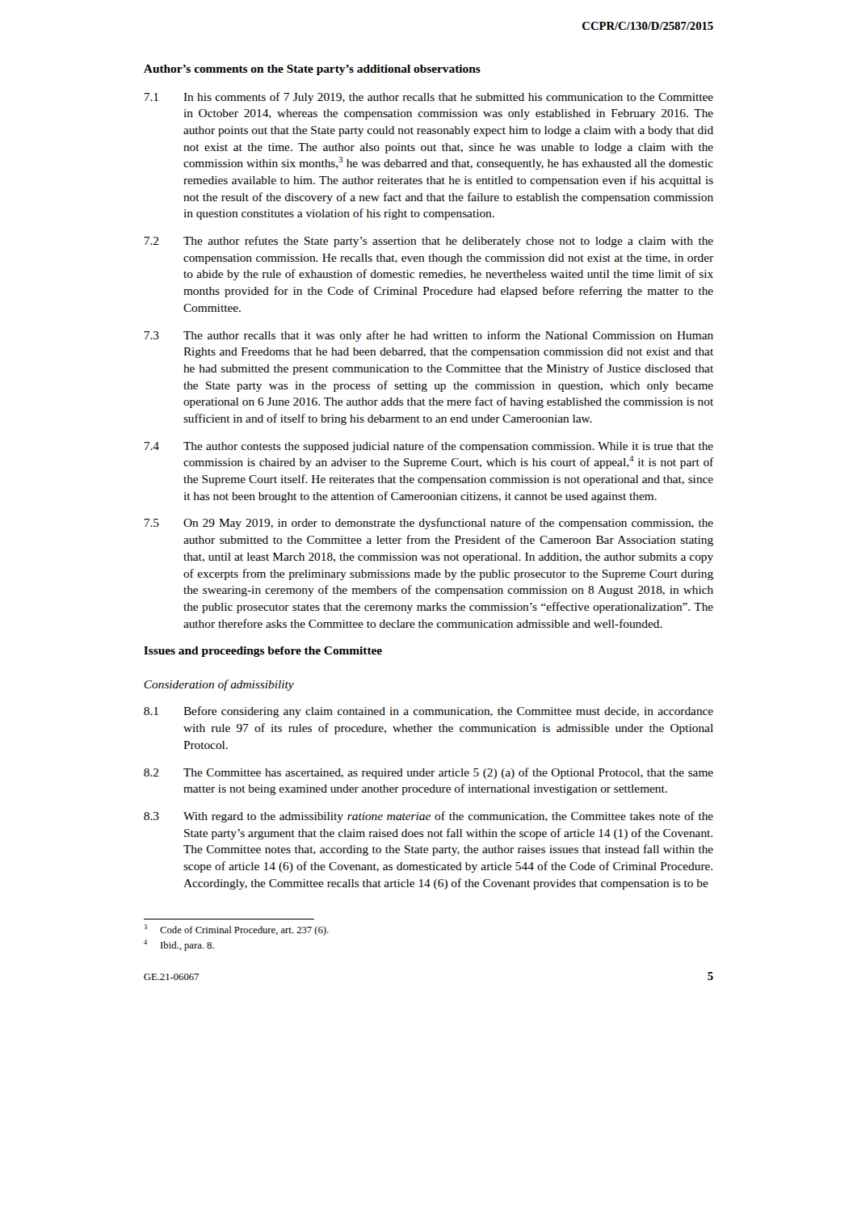CCPR/C/130/D/2587/2015
Author’s comments on the State party’s additional observations
7.1 In his comments of 7 July 2019, the author recalls that he submitted his communication to the Committee in October 2014, whereas the compensation commission was only established in February 2016. The author points out that the State party could not reasonably expect him to lodge a claim with a body that did not exist at the time. The author also points out that, since he was unable to lodge a claim with the commission within six months,3 he was debarred and that, consequently, he has exhausted all the domestic remedies available to him. The author reiterates that he is entitled to compensation even if his acquittal is not the result of the discovery of a new fact and that the failure to establish the compensation commission in question constitutes a violation of his right to compensation.
7.2 The author refutes the State party’s assertion that he deliberately chose not to lodge a claim with the compensation commission. He recalls that, even though the commission did not exist at the time, in order to abide by the rule of exhaustion of domestic remedies, he nevertheless waited until the time limit of six months provided for in the Code of Criminal Procedure had elapsed before referring the matter to the Committee.
7.3 The author recalls that it was only after he had written to inform the National Commission on Human Rights and Freedoms that he had been debarred, that the compensation commission did not exist and that he had submitted the present communication to the Committee that the Ministry of Justice disclosed that the State party was in the process of setting up the commission in question, which only became operational on 6 June 2016. The author adds that the mere fact of having established the commission is not sufficient in and of itself to bring his debarment to an end under Cameroonian law.
7.4 The author contests the supposed judicial nature of the compensation commission. While it is true that the commission is chaired by an adviser to the Supreme Court, which is his court of appeal,4 it is not part of the Supreme Court itself. He reiterates that the compensation commission is not operational and that, since it has not been brought to the attention of Cameroonian citizens, it cannot be used against them.
7.5 On 29 May 2019, in order to demonstrate the dysfunctional nature of the compensation commission, the author submitted to the Committee a letter from the President of the Cameroon Bar Association stating that, until at least March 2018, the commission was not operational. In addition, the author submits a copy of excerpts from the preliminary submissions made by the public prosecutor to the Supreme Court during the swearing-in ceremony of the members of the compensation commission on 8 August 2018, in which the public prosecutor states that the ceremony marks the commission’s “effective operationalization”. The author therefore asks the Committee to declare the communication admissible and well-founded.
Issues and proceedings before the Committee
Consideration of admissibility
8.1 Before considering any claim contained in a communication, the Committee must decide, in accordance with rule 97 of its rules of procedure, whether the communication is admissible under the Optional Protocol.
8.2 The Committee has ascertained, as required under article 5 (2) (a) of the Optional Protocol, that the same matter is not being examined under another procedure of international investigation or settlement.
8.3 With regard to the admissibility ratione materiae of the communication, the Committee takes note of the State party’s argument that the claim raised does not fall within the scope of article 14 (1) of the Covenant. The Committee notes that, according to the State party, the author raises issues that instead fall within the scope of article 14 (6) of the Covenant, as domesticated by article 544 of the Code of Criminal Procedure. Accordingly, the Committee recalls that article 14 (6) of the Covenant provides that compensation is to be
3 Code of Criminal Procedure, art. 237 (6).
4 Ibid., para. 8.
GE.21-06067 5